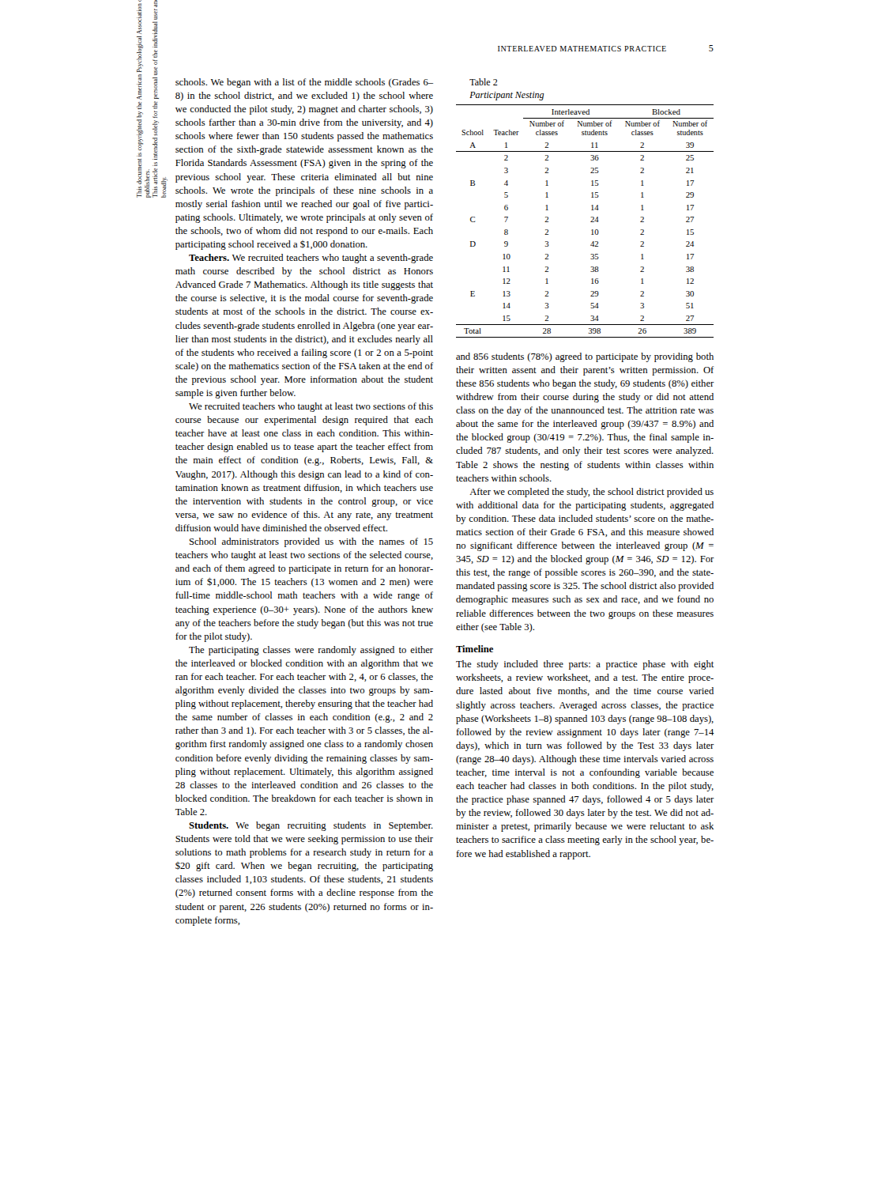This document is copyrighted by the American Psychological Association or one of its allied publishers.
This article is intended solely for the personal use of the individual user and is not to be disseminated broadly.
INTERLEAVED MATHEMATICS PRACTICE
5
schools. We began with a list of the middle schools (Grades 6–8) in the school district, and we excluded 1) the school where we conducted the pilot study, 2) magnet and charter schools, 3) schools farther than a 30-min drive from the university, and 4) schools where fewer than 150 students passed the mathematics section of the sixth-grade statewide assessment known as the Florida Standards Assessment (FSA) given in the spring of the previous school year. These criteria eliminated all but nine schools. We wrote the principals of these nine schools in a mostly serial fashion until we reached our goal of five participating schools. Ultimately, we wrote principals at only seven of the schools, two of whom did not respond to our e-mails. Each participating school received a $1,000 donation.
Teachers. We recruited teachers who taught a seventh-grade math course described by the school district as Honors Advanced Grade 7 Mathematics. Although its title suggests that the course is selective, it is the modal course for seventh-grade students at most of the schools in the district. The course excludes seventh-grade students enrolled in Algebra (one year earlier than most students in the district), and it excludes nearly all of the students who received a failing score (1 or 2 on a 5-point scale) on the mathematics section of the FSA taken at the end of the previous school year. More information about the student sample is given further below.
We recruited teachers who taught at least two sections of this course because our experimental design required that each teacher have at least one class in each condition. This within-teacher design enabled us to tease apart the teacher effect from the main effect of condition (e.g., Roberts, Lewis, Fall, & Vaughn, 2017). Although this design can lead to a kind of contamination known as treatment diffusion, in which teachers use the intervention with students in the control group, or vice versa, we saw no evidence of this. At any rate, any treatment diffusion would have diminished the observed effect.
School administrators provided us with the names of 15 teachers who taught at least two sections of the selected course, and each of them agreed to participate in return for an honorarium of $1,000. The 15 teachers (13 women and 2 men) were full-time middle-school math teachers with a wide range of teaching experience (0–30+ years). None of the authors knew any of the teachers before the study began (but this was not true for the pilot study).
The participating classes were randomly assigned to either the interleaved or blocked condition with an algorithm that we ran for each teacher. For each teacher with 2, 4, or 6 classes, the algorithm evenly divided the classes into two groups by sampling without replacement, thereby ensuring that the teacher had the same number of classes in each condition (e.g., 2 and 2 rather than 3 and 1). For each teacher with 3 or 5 classes, the algorithm first randomly assigned one class to a randomly chosen condition before evenly dividing the remaining classes by sampling without replacement. Ultimately, this algorithm assigned 28 classes to the interleaved condition and 26 classes to the blocked condition. The breakdown for each teacher is shown in Table 2.
Students. We began recruiting students in September. Students were told that we were seeking permission to use their solutions to math problems for a research study in return for a $20 gift card. When we began recruiting, the participating classes included 1,103 students. Of these students, 21 students (2%) returned consent forms with a decline response from the student or parent, 226 students (20%) returned no forms or incomplete forms,
Table 2
Participant Nesting
| | | Interleaved | Blocked |
| --- | --- | --- | --- |
| School | Teacher | Number of classes | Number of students | Number of classes | Number of students |
| A | 1 | 2 | 11 | 2 | 39 |
| | 2 | 2 | 36 | 2 | 25 |
| | 3 | 2 | 25 | 2 | 21 |
| B | 4 | 1 | 15 | 1 | 17 |
| | 5 | 1 | 15 | 1 | 29 |
| | 6 | 1 | 14 | 1 | 17 |
| C | 7 | 2 | 24 | 2 | 27 |
| | 8 | 2 | 10 | 2 | 15 |
| D | 9 | 3 | 42 | 2 | 24 |
| | 10 | 2 | 35 | 1 | 17 |
| | 11 | 2 | 38 | 2 | 38 |
| | 12 | 1 | 16 | 1 | 12 |
| E | 13 | 2 | 29 | 2 | 30 |
| | 14 | 3 | 54 | 3 | 51 |
| | 15 | 2 | 34 | 2 | 27 |
| Total | | 28 | 398 | 26 | 389 |
and 856 students (78%) agreed to participate by providing both their written assent and their parent’s written permission. Of these 856 students who began the study, 69 students (8%) either withdrew from their course during the study or did not attend class on the day of the unannounced test. The attrition rate was about the same for the interleaved group (39/437 = 8.9%) and the blocked group (30/419 = 7.2%). Thus, the final sample included 787 students, and only their test scores were analyzed. Table 2 shows the nesting of students within classes within teachers within schools.
After we completed the study, the school district provided us with additional data for the participating students, aggregated by condition. These data included students’ score on the mathematics section of their Grade 6 FSA, and this measure showed no significant difference between the interleaved group (M = 345, SD = 12) and the blocked group (M = 346, SD = 12). For this test, the range of possible scores is 260–390, and the state-mandated passing score is 325. The school district also provided demographic measures such as sex and race, and we found no reliable differences between the two groups on these measures either (see Table 3).
Timeline
The study included three parts: a practice phase with eight worksheets, a review worksheet, and a test. The entire procedure lasted about five months, and the time course varied slightly across teachers. Averaged across classes, the practice phase (Worksheets 1–8) spanned 103 days (range 98–108 days), followed by the review assignment 10 days later (range 7–14 days), which in turn was followed by the Test 33 days later (range 28–40 days). Although these time intervals varied across teacher, time interval is not a confounding variable because each teacher had classes in both conditions. In the pilot study, the practice phase spanned 47 days, followed 4 or 5 days later by the review, followed 30 days later by the test. We did not administer a pretest, primarily because we were reluctant to ask teachers to sacrifice a class meeting early in the school year, before we had established a rapport.